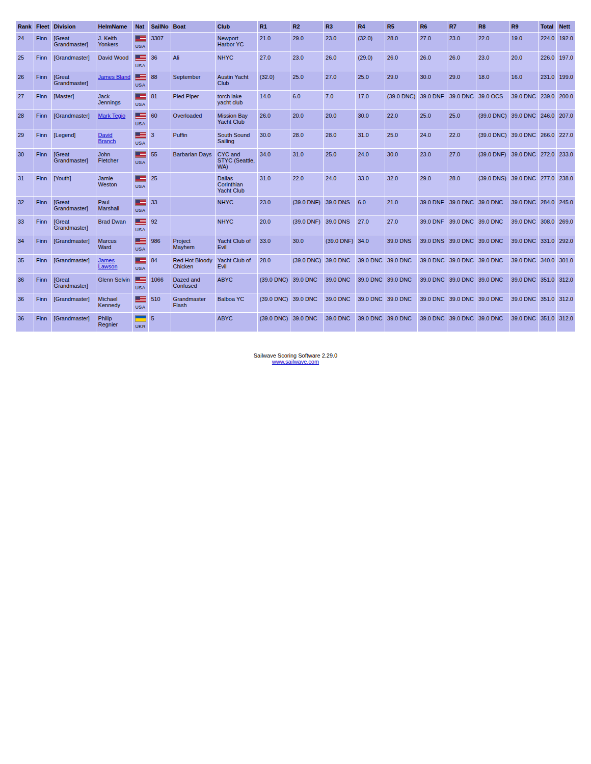| Rank | Fleet | Division | HelmName | Nat | SailNo | Boat | Club | R1 | R2 | R3 | R4 | R5 | R6 | R7 | R8 | R9 | Total | Nett |
| --- | --- | --- | --- | --- | --- | --- | --- | --- | --- | --- | --- | --- | --- | --- | --- | --- | --- | --- |
| 24 | Finn | [Great Grandmaster] | J. Keith Yonkers | USA | 3307 | | Newport Harbor YC | 21.0 | 29.0 | 23.0 | (32.0) | 28.0 | 27.0 | 23.0 | 22.0 | 19.0 | 224.0 | 192.0 |
| 25 | Finn | [Grandmaster] | David Wood | USA | 36 | Ali | NHYC | 27.0 | 23.0 | 26.0 | (29.0) | 26.0 | 26.0 | 26.0 | 23.0 | 20.0 | 226.0 | 197.0 |
| 26 | Finn | [Great Grandmaster] | James Bland | USA | 88 | September | Austin Yacht Club | (32.0) | 25.0 | 27.0 | 25.0 | 29.0 | 30.0 | 29.0 | 18.0 | 16.0 | 231.0 | 199.0 |
| 27 | Finn | [Master] | Jack Jennings | USA | 81 | Pied Piper | torch lake yacht club | 14.0 | 6.0 | 7.0 | 17.0 | (39.0 DNC) | 39.0 DNF | 39.0 DNC | 39.0 OCS | 39.0 DNC | 239.0 | 200.0 |
| 28 | Finn | [Grandmaster] | Mark Tegio | USA | 60 | Overloaded | Mission Bay Yacht Club | 26.0 | 20.0 | 20.0 | 30.0 | 22.0 | 25.0 | 25.0 | (39.0 DNC) | 39.0 DNC | 246.0 | 207.0 |
| 29 | Finn | [Legend] | David Branch | USA | 3 | Puffin | South Sound Sailing | 30.0 | 28.0 | 28.0 | 31.0 | 25.0 | 24.0 | 22.0 | (39.0 DNC) | 39.0 DNC | 266.0 | 227.0 |
| 30 | Finn | [Great Grandmaster] | John Fletcher | USA | 55 | Barbarian Days | CYC and STYC (Seattle, WA) | 34.0 | 31.0 | 25.0 | 24.0 | 30.0 | 23.0 | 27.0 | (39.0 DNF) | 39.0 DNC | 272.0 | 233.0 |
| 31 | Finn | [Youth] | Jamie Weston | USA | 25 | | Dallas Corinthian Yacht Club | 31.0 | 22.0 | 24.0 | 33.0 | 32.0 | 29.0 | 28.0 | (39.0 DNS) | 39.0 DNC | 277.0 | 238.0 |
| 32 | Finn | [Great Grandmaster] | Paul Marshall | USA | 33 | | NHYC | 23.0 | (39.0 DNF) | 39.0 DNS | 6.0 | 21.0 | 39.0 DNF | 39.0 DNC | 39.0 DNC | 39.0 DNC | 284.0 | 245.0 |
| 33 | Finn | [Great Grandmaster] | Brad Dwan | USA | 92 | | NHYC | 20.0 | (39.0 DNF) | 39.0 DNS | 27.0 | 27.0 | 39.0 DNF | 39.0 DNC | 39.0 DNC | 39.0 DNC | 308.0 | 269.0 |
| 34 | Finn | [Grandmaster] | Marcus Ward | USA | 986 | Project Mayhem | Yacht Club of Evil | 33.0 | 30.0 | (39.0 DNF) | 34.0 | 39.0 DNS | 39.0 DNS | 39.0 DNC | 39.0 DNC | 39.0 DNC | 331.0 | 292.0 |
| 35 | Finn | [Grandmaster] | James Lawson | USA | 84 | Red Hot Bloody Chicken | Yacht Club of Evil | 28.0 | (39.0 DNC) | 39.0 DNC | 39.0 DNC | 39.0 DNC | 39.0 DNC | 39.0 DNC | 39.0 DNC | 39.0 DNC | 340.0 | 301.0 |
| 36 | Finn | [Great Grandmaster] | Glenn Selvin | USA | 1066 | Dazed and Confused | ABYC | (39.0 DNC) | 39.0 DNC | 39.0 DNC | 39.0 DNC | 39.0 DNC | 39.0 DNC | 39.0 DNC | 39.0 DNC | 39.0 DNC | 351.0 | 312.0 |
| 36 | Finn | [Grandmaster] | Michael Kennedy | USA | 510 | Grandmaster Flash | Balboa YC | (39.0 DNC) | 39.0 DNC | 39.0 DNC | 39.0 DNC | 39.0 DNC | 39.0 DNC | 39.0 DNC | 39.0 DNC | 39.0 DNC | 351.0 | 312.0 |
| 36 | Finn | [Grandmaster] | Philip Regnier | UKR | 5 | | ABYC | (39.0 DNC) | 39.0 DNC | 39.0 DNC | 39.0 DNC | 39.0 DNC | 39.0 DNC | 39.0 DNC | 39.0 DNC | 39.0 DNC | 351.0 | 312.0 |
Sailwave Scoring Software 2.29.0
www.sailwave.com